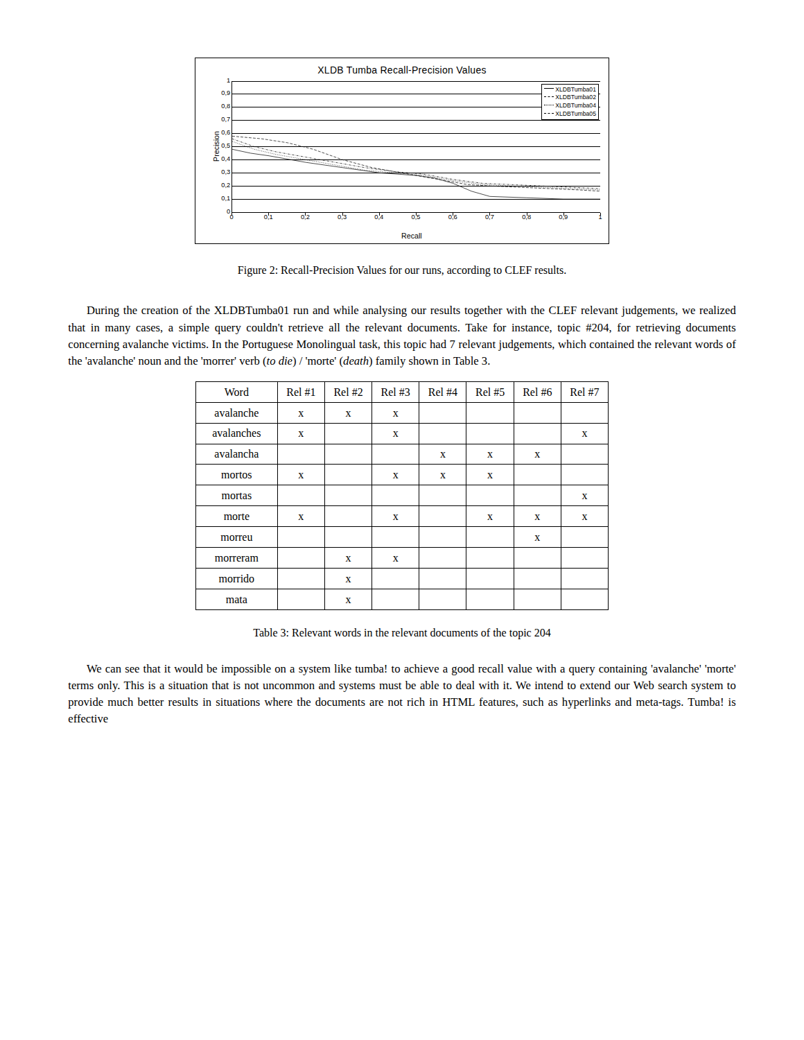XLDB Tumba Recall-Precision Values
Precision
1
0,9
0,8
0,7
0,6
0,5
0,4
0,3
0,2
0,1
0
XLDBTumba01
XLDBTumba02
XLDBTumba04
XLDBTumba05
0
0,1
0,2
0,3
0,4
0,5
0,6
0,7
0,8
0,9
1
Recall
Figure 2: Recall-Precision Values for our runs, according to CLEF results.
During the creation of the XLDBTumba01 run and while analysing our results together with the CLEF relevant judgements, we realized that in many cases, a simple query couldn't retrieve all the relevant documents. Take for instance, topic #204, for retrieving documents concerning avalanche victims. In the Portuguese Monolingual task, this topic had 7 relevant judgements, which contained the relevant words of the 'avalanche' noun and the 'morrer' verb (to die) / 'morte' (death) family shown in Table 3.
| Word | Rel #1 | Rel #2 | Rel #3 | Rel #4 | Rel #5 | Rel #6 | Rel #7 |
| --- | --- | --- | --- | --- | --- | --- | --- |
| avalanche | x | x | x | | | | |
| avalanches | x | | x | | | | x |
| avalancha | | | | x | x | x | |
| mortos | x | | x | x | x | | |
| mortas | | | | | | | x |
| morte | x | | x | | x | x | x |
| morreu | | | | | | x | |
| morreram | | x | x | | | | |
| morrido | | x | | | | | |
| mata | | x | | | | | |
Table 3: Relevant words in the relevant documents of the topic 204
We can see that it would be impossible on a system like tumba! to achieve a good recall value with a query containing 'avalanche' 'morte' terms only. This is a situation that is not uncommon and systems must be able to deal with it. We intend to extend our Web search system to provide much better results in situations where the documents are not rich in HTML features, such as hyperlinks and meta-tags. Tumba! is effective